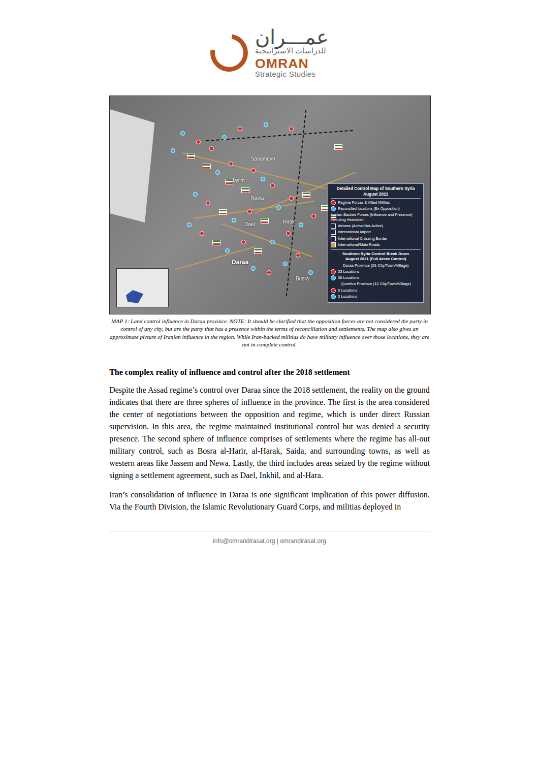عمـــران
للدراسات الاستراتيجية
OMRAN
Strategic Studies
Sanamayn Jasim Nawa Dael Hirak Suwayda Daraa Busra
Detailed Control Map of Southern Syria
August 2021
Regime Forces & Allied Militias
Reconciled locations (Ex Opposition)
Iranian-Backed Forces (Influence and Presence) including Hezbollah
Airbase (Active/Not-Active)
International Airport
International Crossing Border
International/Main Roads
Southern Syria Control Break Down
August 2021 (Full Areas Control)
Daraa Province (91 City/Town/Village)
53 Locations
38 Locations
Quneitra Province (12 City/Town/Village)
9 Locations
3 Locations
MAP 1: Land control influence in Daraa province. NOTE: It should be clarified that the opposition forces are not considered the party in control of any city, but are the party that has a presence within the terms of reconciliation and settlements. The map also gives an approximate picture of Iranian influence in the region. While Iran-backed militias do have military influence over those locations, they are not in complete control.
The complex reality of influence and control after the 2018 settlement
Despite the Assad regime’s control over Daraa since the 2018 settlement, the reality on the ground indicates that there are three spheres of influence in the province. The first is the area considered the center of negotiations between the opposition and regime, which is under direct Russian supervision. In this area, the regime maintained institutional control but was denied a security presence. The second sphere of influence comprises of settlements where the regime has all-out military control, such as Bosra al-Harir, al-Harak, Saida, and surrounding towns, as well as western areas like Jassem and Newa. Lastly, the third includes areas seized by the regime without signing a settlement agreement, such as Dael, Inkhil, and al-Hara.
Iran’s consolidation of influence in Daraa is one significant implication of this power diffusion. Via the Fourth Division, the Islamic Revolutionary Guard Corps, and militias deployed in
info@omrandirasat.org | omrandirasat.org